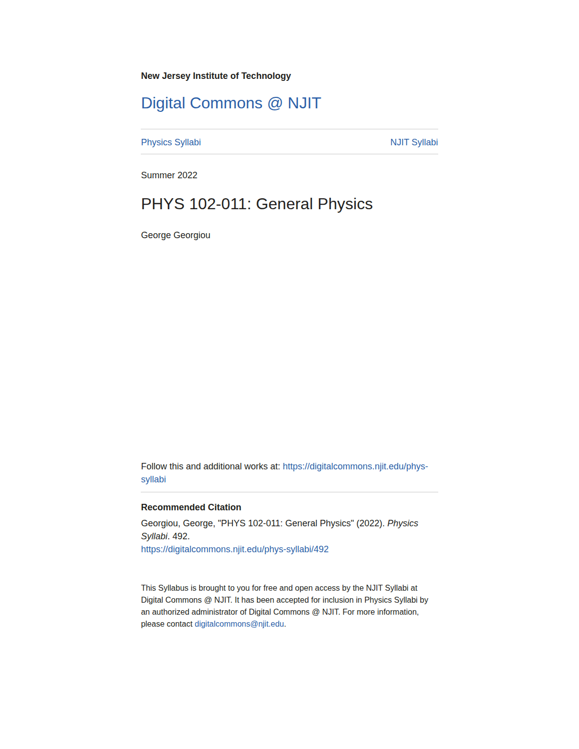New Jersey Institute of Technology
Digital Commons @ NJIT
Physics Syllabi NJIT Syllabi
Summer 2022
PHYS 102-011: General Physics
George Georgiou
Follow this and additional works at: https://digitalcommons.njit.edu/phys-syllabi
Recommended Citation
Georgiou, George, "PHYS 102-011: General Physics" (2022). Physics Syllabi. 492.
https://digitalcommons.njit.edu/phys-syllabi/492
This Syllabus is brought to you for free and open access by the NJIT Syllabi at Digital Commons @ NJIT. It has been accepted for inclusion in Physics Syllabi by an authorized administrator of Digital Commons @ NJIT. For more information, please contact digitalcommons@njit.edu.